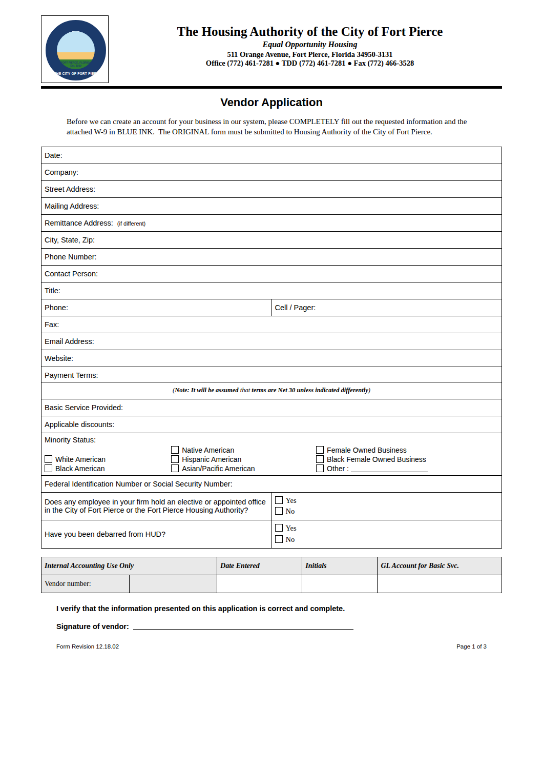THE HOUSING AUTHORITY
FORT PIERCE, FLORIDA
Est. 1939
OF THE CITY OF FORT PIERCE
The Housing Authority of the City of Fort Pierce
Equal Opportunity Housing
511 Orange Avenue, Fort Pierce, Florida 34950-3131
Office (772) 461-7281 ● TDD (772) 461-7281 ● Fax (772) 466-3528
Vendor Application
Before we can create an account for your business in our system, please COMPLETELY fill out the requested information and the attached W-9 in BLUE INK. The ORIGINAL form must be submitted to Housing Authority of the City of Fort Pierce.
| Date: |
| Company: |
| Street Address: |
| Mailing Address: |
| Remittance Address: (if different) |
| City, State, Zip: |
| Phone Number: |
| Contact Person: |
| Title: |
| Phone: | Cell / Pager: |
| Fax: |
| Email Address: |
| Website: |
| Payment Terms: |
| ( Note: It will be assumed that terms are Net 30 unless indicated differently ) |
| Basic Service Provided: |
| Applicable discounts: |
| Minority Status: Native American Female Owned Business White American Hispanic American Black Female Owned Business Black American Asian/Pacific American Other : |
| Federal Identification Number or Social Security Number: |
| Does any employee in your firm hold an elective or appointed office in the City of Fort Pierce or the Fort Pierce Housing Authority? | Yes No |
| Have you been debarred from HUD? | Yes No |
| Internal Accounting Use Only | Date Entered | Initials | GL Account for Basic Svc. |
| --- | --- | --- | --- |
| Vendor number: | | | | |
I verify that the information presented on this application is correct and complete.
Signature of vendor:
Form Revision 12.18.02 Page 1 of 3